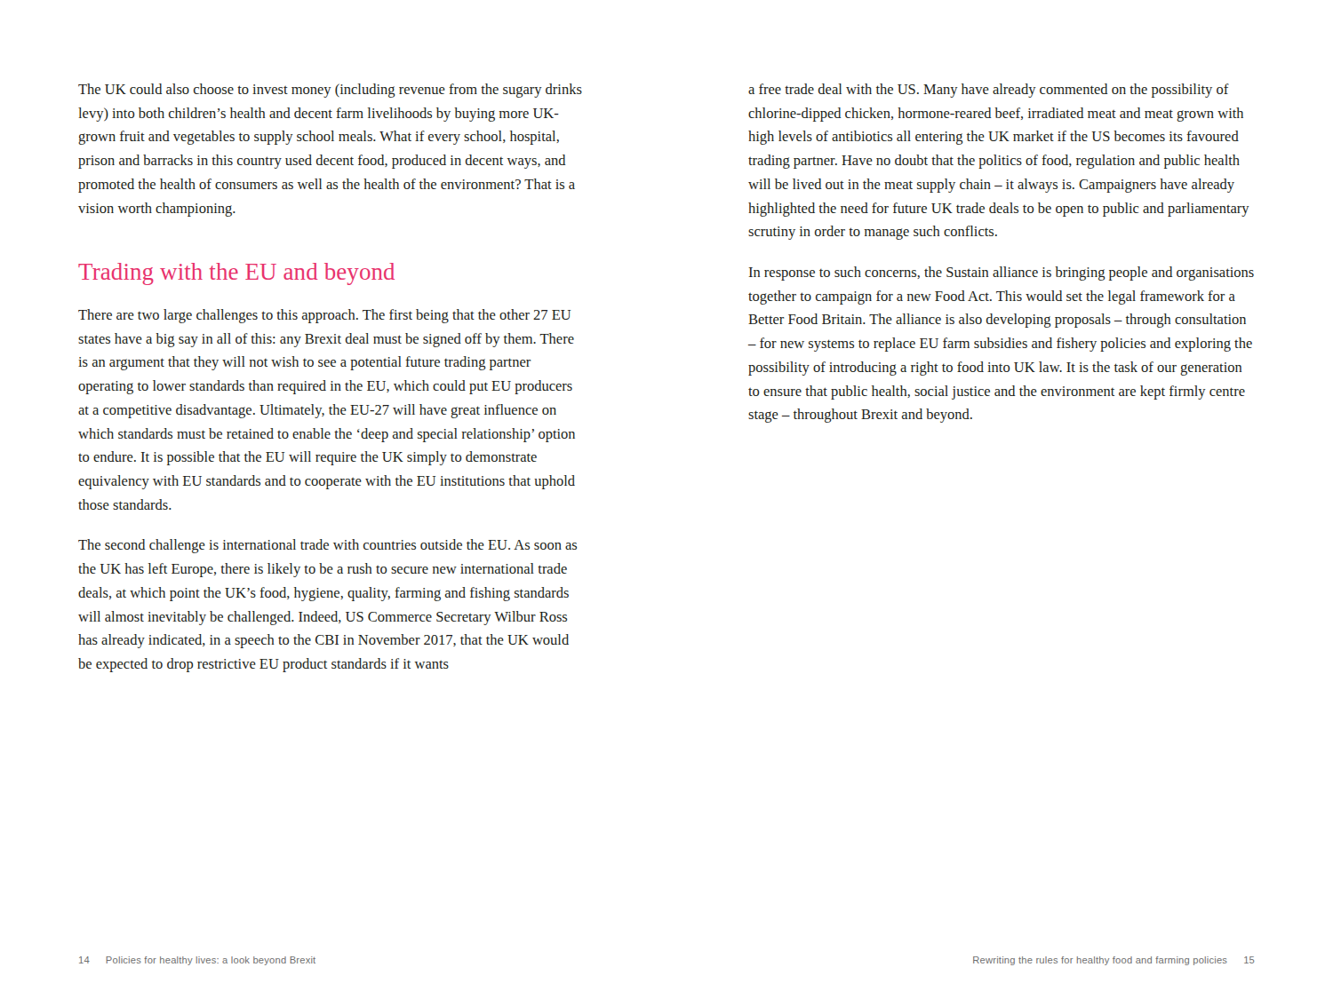The UK could also choose to invest money (including revenue from the sugary drinks levy) into both children’s health and decent farm livelihoods by buying more UK-grown fruit and vegetables to supply school meals. What if every school, hospital, prison and barracks in this country used decent food, produced in decent ways, and promoted the health of consumers as well as the health of the environment? That is a vision worth championing.
Trading with the EU and beyond
There are two large challenges to this approach. The first being that the other 27 EU states have a big say in all of this: any Brexit deal must be signed off by them. There is an argument that they will not wish to see a potential future trading partner operating to lower standards than required in the EU, which could put EU producers at a competitive disadvantage. Ultimately, the EU-27 will have great influence on which standards must be retained to enable the ‘deep and special relationship’ option to endure. It is possible that the EU will require the UK simply to demonstrate equivalency with EU standards and to cooperate with the EU institutions that uphold those standards.
The second challenge is international trade with countries outside the EU. As soon as the UK has left Europe, there is likely to be a rush to secure new international trade deals, at which point the UK’s food, hygiene, quality, farming and fishing standards will almost inevitably be challenged. Indeed, US Commerce Secretary Wilbur Ross has already indicated, in a speech to the CBI in November 2017, that the UK would be expected to drop restrictive EU product standards if it wants
14 Policies for healthy lives: a look beyond Brexit
a free trade deal with the US. Many have already commented on the possibility of chlorine-dipped chicken, hormone-reared beef, irradiated meat and meat grown with high levels of antibiotics all entering the UK market if the US becomes its favoured trading partner. Have no doubt that the politics of food, regulation and public health will be lived out in the meat supply chain – it always is. Campaigners have already highlighted the need for future UK trade deals to be open to public and parliamentary scrutiny in order to manage such conflicts.
In response to such concerns, the Sustain alliance is bringing people and organisations together to campaign for a new Food Act. This would set the legal framework for a Better Food Britain. The alliance is also developing proposals – through consultation – for new systems to replace EU farm subsidies and fishery policies and exploring the possibility of introducing a right to food into UK law. It is the task of our generation to ensure that public health, social justice and the environment are kept firmly centre stage – throughout Brexit and beyond.
Rewriting the rules for healthy food and farming policies15